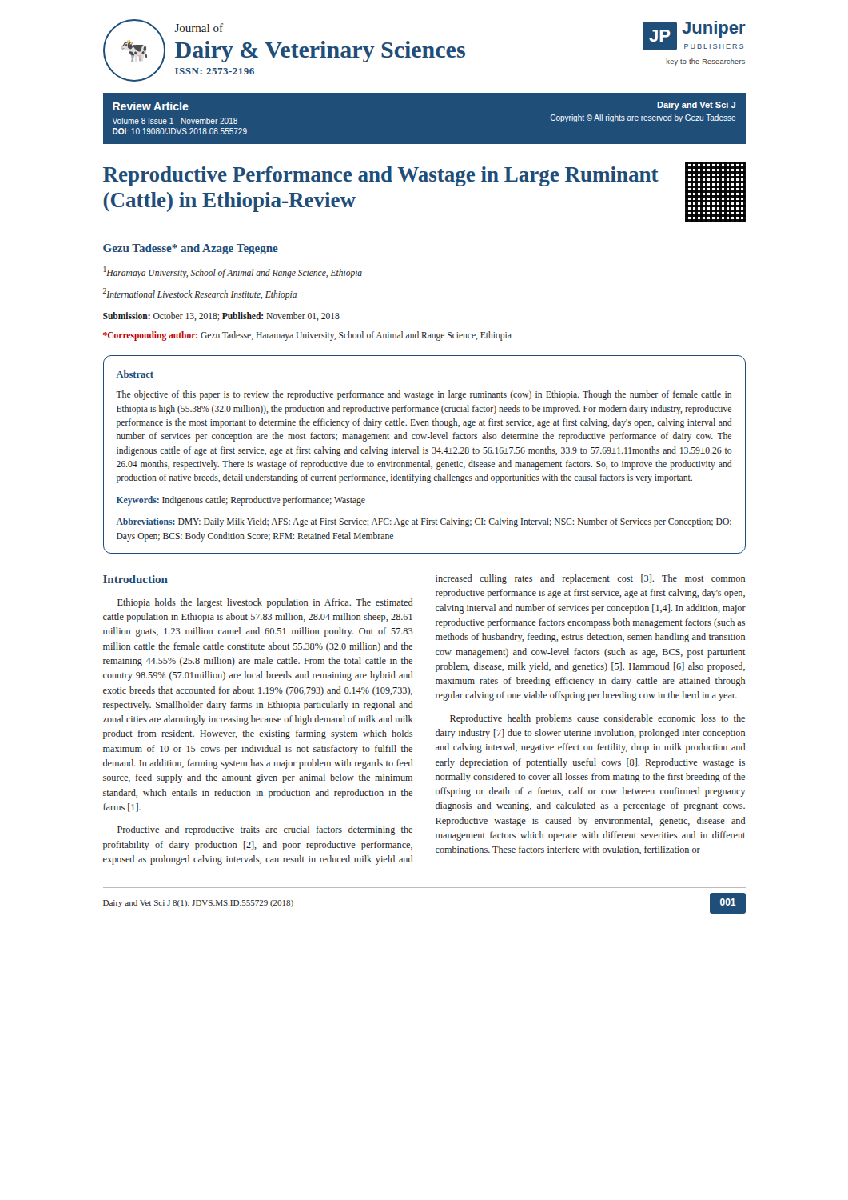🐄
Journal of
Dairy & Veterinary Sciences
ISSN: 2573-2196
JP Juniper
Publishers
key to the Researchers
Review Article
Volume 8 Issue 1 - November 2018
DOI: 10.19080/JDVS.2018.08.555729
Dairy and Vet Sci J
Copyright © All rights are reserved by Gezu Tadesse
Reproductive Performance and Wastage in Large Ruminant (Cattle) in Ethiopia-Review
Gezu Tadesse* and Azage Tegegne
1Haramaya University, School of Animal and Range Science, Ethiopia
2International Livestock Research Institute, Ethiopia
Submission: October 13, 2018; Published: November 01, 2018
*Corresponding author: Gezu Tadesse, Haramaya University, School of Animal and Range Science, Ethiopia
Abstract
The objective of this paper is to review the reproductive performance and wastage in large ruminants (cow) in Ethiopia. Though the number of female cattle in Ethiopia is high (55.38% (32.0 million)), the production and reproductive performance (crucial factor) needs to be improved. For modern dairy industry, reproductive performance is the most important to determine the efficiency of dairy cattle. Even though, age at first service, age at first calving, day's open, calving interval and number of services per conception are the most factors; management and cow-level factors also determine the reproductive performance of dairy cow. The indigenous cattle of age at first service, age at first calving and calving interval is 34.4±2.28 to 56.16±7.56 months, 33.9 to 57.69±1.11months and 13.59±0.26 to 26.04 months, respectively. There is wastage of reproductive due to environmental, genetic, disease and management factors. So, to improve the productivity and production of native breeds, detail understanding of current performance, identifying challenges and opportunities with the causal factors is very important.
Keywords: Indigenous cattle; Reproductive performance; Wastage
Abbreviations: DMY: Daily Milk Yield; AFS: Age at First Service; AFC: Age at First Calving; CI: Calving Interval; NSC: Number of Services per Conception; DO: Days Open; BCS: Body Condition Score; RFM: Retained Fetal Membrane
Introduction
Ethiopia holds the largest livestock population in Africa. The estimated cattle population in Ethiopia is about 57.83 million, 28.04 million sheep, 28.61 million goats, 1.23 million camel and 60.51 million poultry. Out of 57.83 million cattle the female cattle constitute about 55.38% (32.0 million) and the remaining 44.55% (25.8 million) are male cattle. From the total cattle in the country 98.59% (57.01million) are local breeds and remaining are hybrid and exotic breeds that accounted for about 1.19% (706,793) and 0.14% (109,733), respectively. Smallholder dairy farms in Ethiopia particularly in regional and zonal cities are alarmingly increasing because of high demand of milk and milk product from resident. However, the existing farming system which holds maximum of 10 or 15 cows per individual is not satisfactory to fulfill the demand. In addition, farming system has a major problem with regards to feed source, feed supply and the amount given per animal below the minimum standard, which entails in reduction in production and reproduction in the farms [1].
Productive and reproductive traits are crucial factors determining the profitability of dairy production [2], and poor reproductive performance, exposed as prolonged calving intervals, can result in reduced milk yield and increased culling rates and replacement cost [3]. The most common reproductive performance is age at first service, age at first calving, day's open, calving interval and number of services per conception [1,4]. In addition, major reproductive performance factors encompass both management factors (such as methods of husbandry, feeding, estrus detection, semen handling and transition cow management) and cow-level factors (such as age, BCS, post parturient problem, disease, milk yield, and genetics) [5]. Hammoud [6] also proposed, maximum rates of breeding efficiency in dairy cattle are attained through regular calving of one viable offspring per breeding cow in the herd in a year.
Reproductive health problems cause considerable economic loss to the dairy industry [7] due to slower uterine involution, prolonged inter conception and calving interval, negative effect on fertility, drop in milk production and early depreciation of potentially useful cows [8]. Reproductive wastage is normally considered to cover all losses from mating to the first breeding of the offspring or death of a foetus, calf or cow between confirmed pregnancy diagnosis and weaning, and calculated as a percentage of pregnant cows. Reproductive wastage is caused by environmental, genetic, disease and management factors which operate with different severities and in different combinations. These factors interfere with ovulation, fertilization or
Dairy and Vet Sci J 8(1): JDVS.MS.ID.555729 (2018)
001